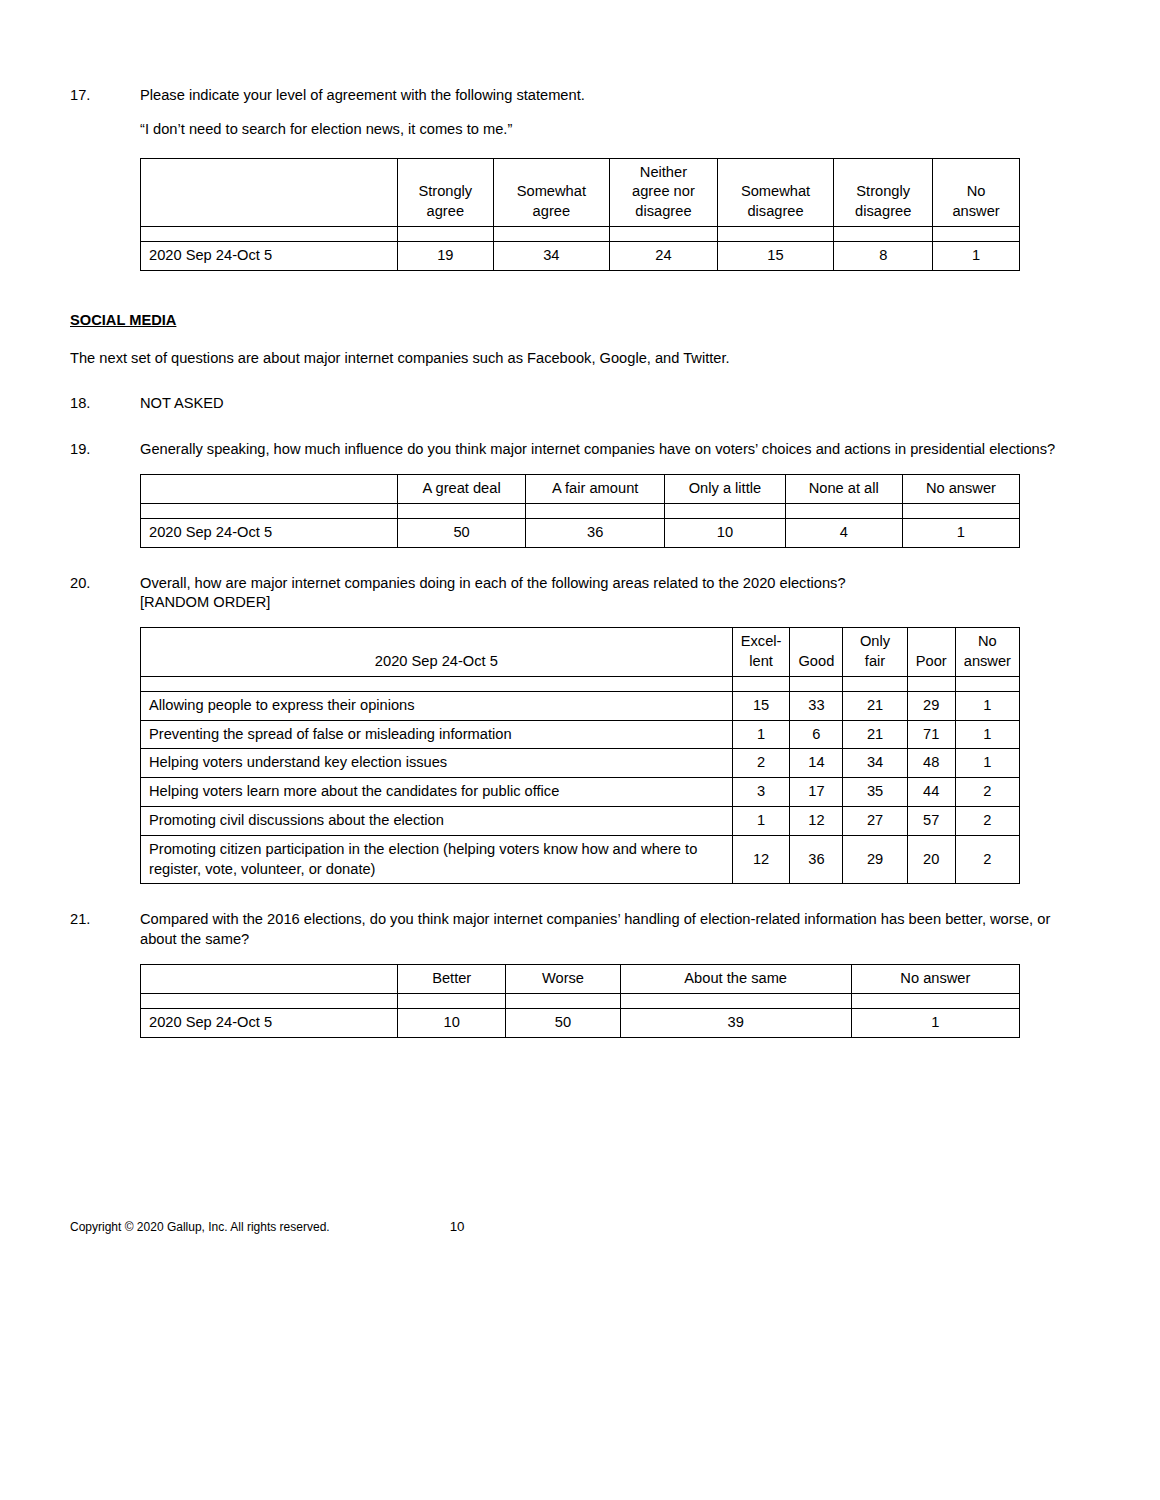17.
Please indicate your level of agreement with the following statement.
“I don’t need to search for election news, it comes to me.”
| | Strongly agree | Somewhat agree | Neither agree nor disagree | Somewhat disagree | Strongly disagree | No answer |
| --- | --- | --- | --- | --- | --- | --- |
| 2020 Sep 24-Oct 5 | 19 | 34 | 24 | 15 | 8 | 1 |
SOCIAL MEDIA
The next set of questions are about major internet companies such as Facebook, Google, and Twitter.
18.
NOT ASKED
19.
Generally speaking, how much influence do you think major internet companies have on voters’ choices and actions in presidential elections?
| | A great deal | A fair amount | Only a little | None at all | No answer |
| --- | --- | --- | --- | --- | --- |
| 2020 Sep 24-Oct 5 | 50 | 36 | 10 | 4 | 1 |
20.
Overall, how are major internet companies doing in each of the following areas related to the 2020 elections?
[RANDOM ORDER]
| 2020 Sep 24-Oct 5 | Excel- lent | Good | Only fair | Poor | No answer |
| --- | --- | --- | --- | --- | --- |
| Allowing people to express their opinions | 15 | 33 | 21 | 29 | 1 |
| Preventing the spread of false or misleading information | 1 | 6 | 21 | 71 | 1 |
| Helping voters understand key election issues | 2 | 14 | 34 | 48 | 1 |
| Helping voters learn more about the candidates for public office | 3 | 17 | 35 | 44 | 2 |
| Promoting civil discussions about the election | 1 | 12 | 27 | 57 | 2 |
| Promoting citizen participation in the election (helping voters know how and where to register, vote, volunteer, or donate) | 12 | 36 | 29 | 20 | 2 |
21.
Compared with the 2016 elections, do you think major internet companies’ handling of election-related information has been better, worse, or about the same?
| | Better | Worse | About the same | No answer |
| --- | --- | --- | --- | --- |
| 2020 Sep 24-Oct 5 | 10 | 50 | 39 | 1 |
Copyright © 2020 Gallup, Inc. All rights reserved.
10